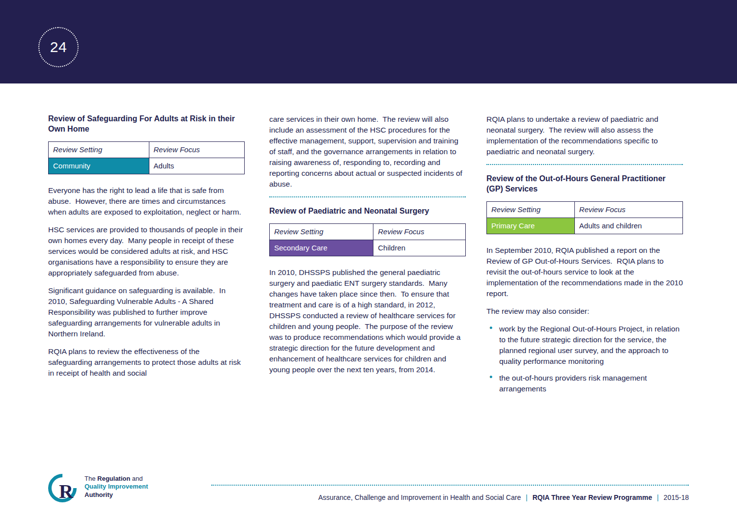24
Review of Safeguarding For Adults at Risk in their Own Home
| Review Setting | Review Focus |
| Community | Adults |
Everyone has the right to lead a life that is safe from abuse. However, there are times and circumstances when adults are exposed to exploitation, neglect or harm.
HSC services are provided to thousands of people in their own homes every day. Many people in receipt of these services would be considered adults at risk, and HSC organisations have a responsibility to ensure they are appropriately safeguarded from abuse.
Significant guidance on safeguarding is available. In 2010, Safeguarding Vulnerable Adults - A Shared Responsibility was published to further improve safeguarding arrangements for vulnerable adults in Northern Ireland.
RQIA plans to review the effectiveness of the safeguarding arrangements to protect those adults at risk in receipt of health and social
care services in their own home. The review will also include an assessment of the HSC procedures for the effective management, support, supervision and training of staff, and the governance arrangements in relation to raising awareness of, responding to, recording and reporting concerns about actual or suspected incidents of abuse.
Review of Paediatric and Neonatal Surgery
| Review Setting | Review Focus |
| Secondary Care | Children |
In 2010, DHSSPS published the general paediatric surgery and paediatic ENT surgery standards. Many changes have taken place since then. To ensure that treatment and care is of a high standard, in 2012, DHSSPS conducted a review of healthcare services for children and young people. The purpose of the review was to produce recommendations which would provide a strategic direction for the future development and enhancement of healthcare services for children and young people over the next ten years, from 2014.
RQIA plans to undertake a review of paediatric and neonatal surgery. The review will also assess the implementation of the recommendations specific to paediatric and neonatal surgery.
Review of the Out-of-Hours General Practitioner (GP) Services
| Review Setting | Review Focus |
| Primary Care | Adults and children |
In September 2010, RQIA published a report on the Review of GP Out-of-Hours Services. RQIA plans to revisit the out-of-hours service to look at the implementation of the recommendations made in the 2010 report.
The review may also consider:
work by the Regional Out-of-Hours Project, in relation to the future strategic direction for the service, the planned regional user survey, and the approach to quality performance monitoring
the out-of-hours providers risk management arrangements
Assurance, Challenge and Improvement in Health and Social Care | RQIA Three Year Review Programme | 2015-18
R
The Regulation and
Quality Improvement
Authority